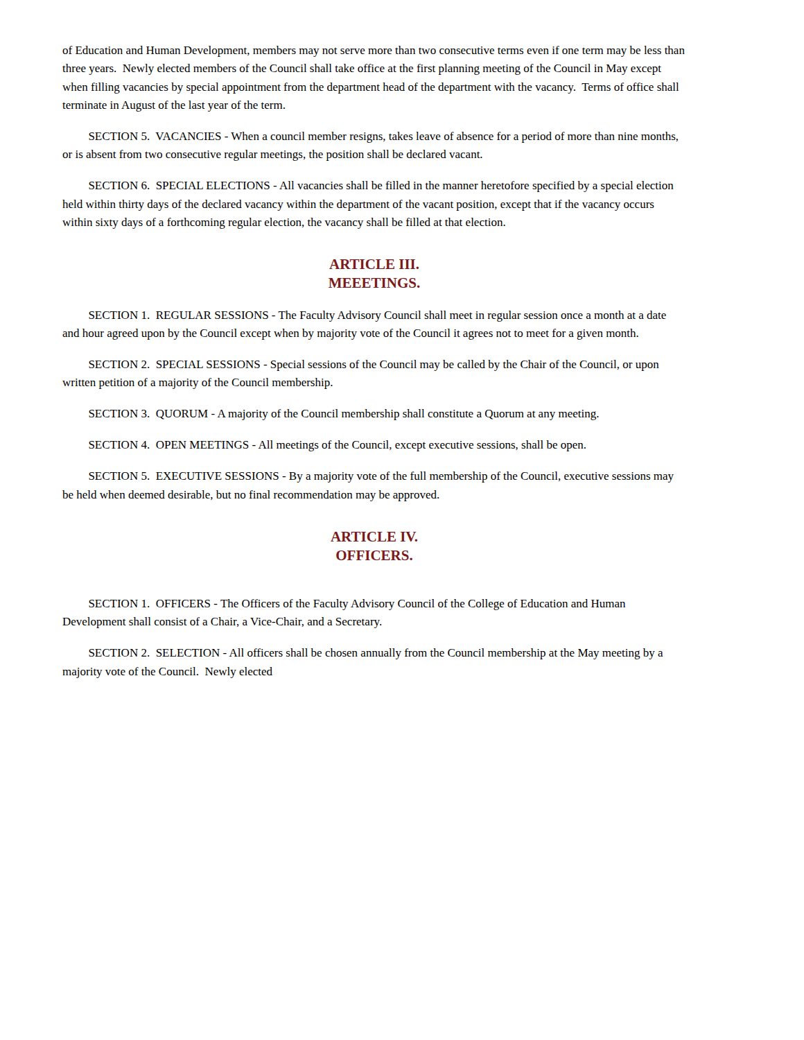of Education and Human Development, members may not serve more than two consecutive terms even if one term may be less than three years. Newly elected members of the Council shall take office at the first planning meeting of the Council in May except when filling vacancies by special appointment from the department head of the department with the vacancy. Terms of office shall terminate in August of the last year of the term.
SECTION 5. VACANCIES - When a council member resigns, takes leave of absence for a period of more than nine months, or is absent from two consecutive regular meetings, the position shall be declared vacant.
SECTION 6. SPECIAL ELECTIONS - All vacancies shall be filled in the manner heretofore specified by a special election held within thirty days of the declared vacancy within the department of the vacant position, except that if the vacancy occurs within sixty days of a forthcoming regular election, the vacancy shall be filled at that election.
ARTICLE III. MEEETINGS.
SECTION 1. REGULAR SESSIONS - The Faculty Advisory Council shall meet in regular session once a month at a date and hour agreed upon by the Council except when by majority vote of the Council it agrees not to meet for a given month.
SECTION 2. SPECIAL SESSIONS - Special sessions of the Council may be called by the Chair of the Council, or upon written petition of a majority of the Council membership.
SECTION 3. QUORUM - A majority of the Council membership shall constitute a Quorum at any meeting.
SECTION 4. OPEN MEETINGS - All meetings of the Council, except executive sessions, shall be open.
SECTION 5. EXECUTIVE SESSIONS - By a majority vote of the full membership of the Council, executive sessions may be held when deemed desirable, but no final recommendation may be approved.
ARTICLE IV. OFFICERS.
SECTION 1. OFFICERS - The Officers of the Faculty Advisory Council of the College of Education and Human Development shall consist of a Chair, a Vice-Chair, and a Secretary.
SECTION 2. SELECTION - All officers shall be chosen annually from the Council membership at the May meeting by a majority vote of the Council. Newly elected